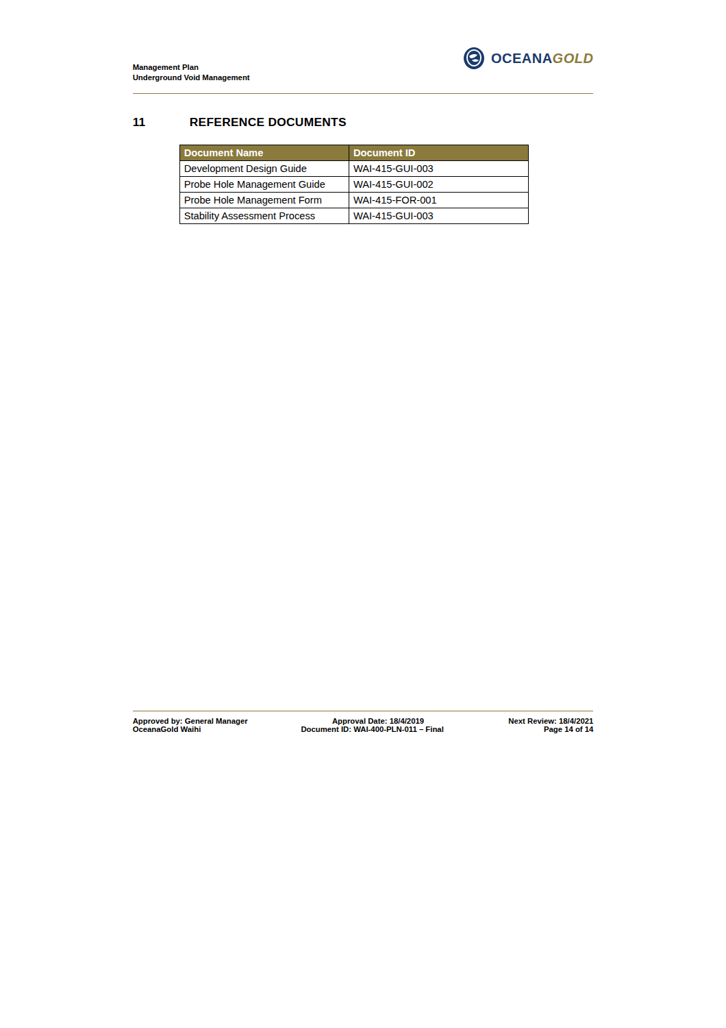Management Plan
Underground Void Management
OCEANA GOLD
11 REFERENCE DOCUMENTS
| Document Name | Document ID |
| --- | --- |
| Development Design Guide | WAI-415-GUI-003 |
| Probe Hole Management Guide | WAI-415-GUI-002 |
| Probe Hole Management Form | WAI-415-FOR-001 |
| Stability Assessment Process | WAI-415-GUI-003 |
Approved by: General Manager
Approval Date: 18/4/2019
Next Review: 18/4/2021
OceanaGold Waihi
Document ID: WAI-400-PLN-011 – Final
Page 14 of 14